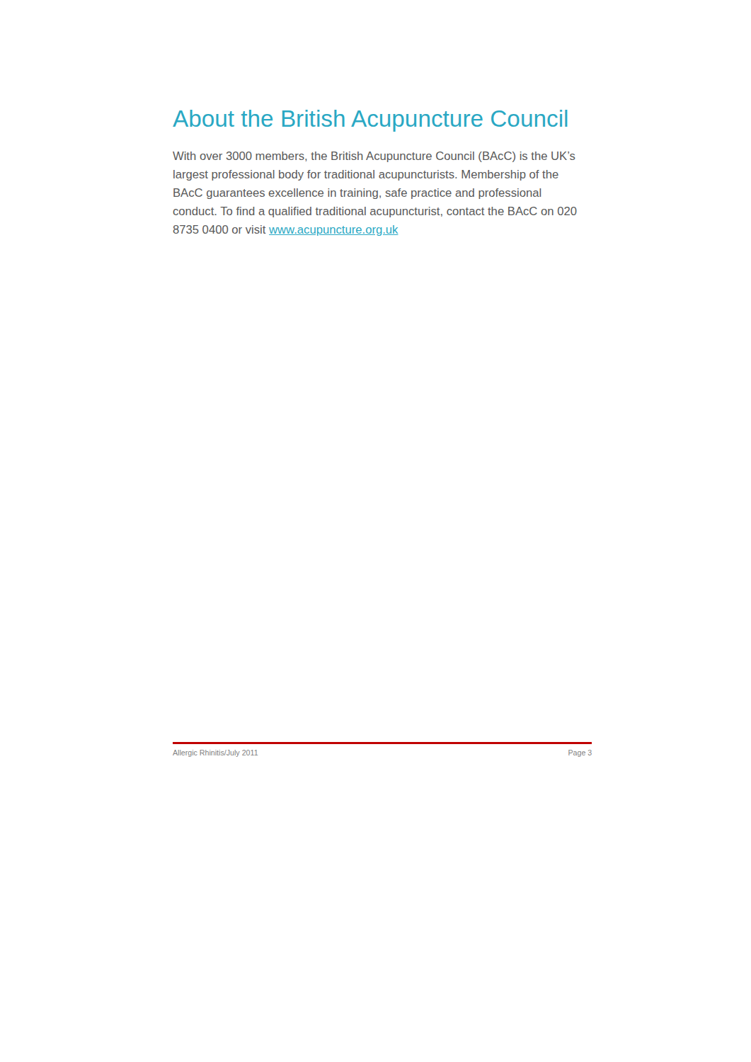About the British Acupuncture Council
With over 3000 members, the British Acupuncture Council (BAcC) is the UK’s largest professional body for traditional acupuncturists. Membership of the BAcC guarantees excellence in training, safe practice and professional conduct. To find a qualified traditional acupuncturist, contact the BAcC on 020 8735 0400 or visit www.acupuncture.org.uk
Allergic Rhinitis/July 2011 Page 3